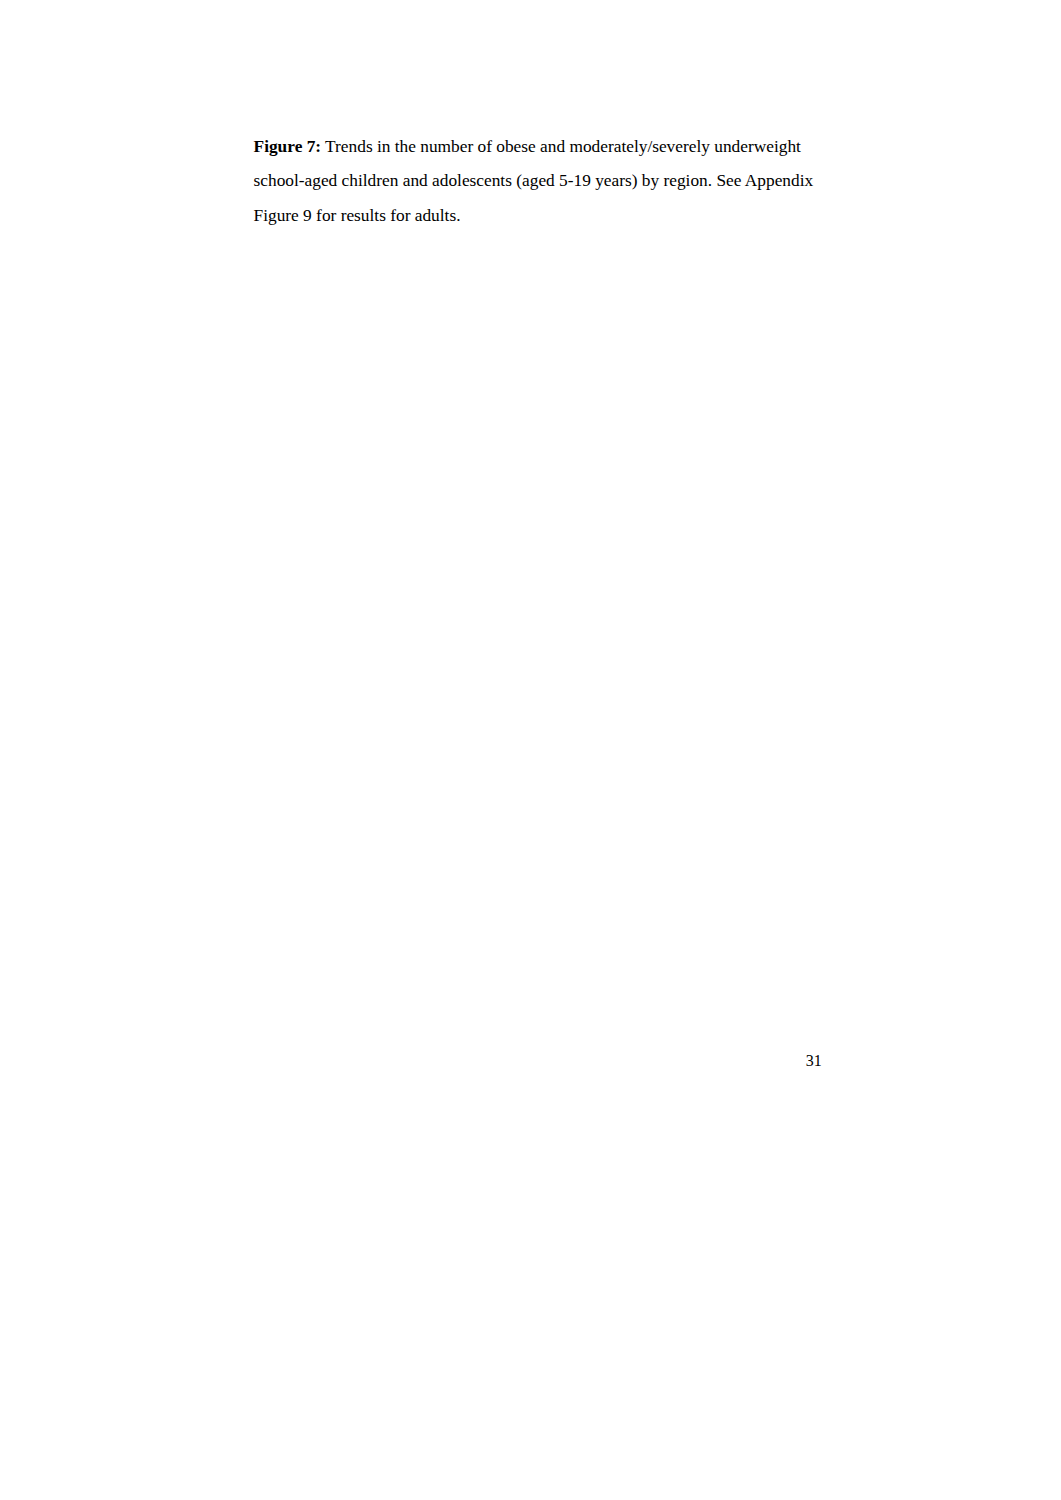Figure 7: Trends in the number of obese and moderately/severely underweight school-aged children and adolescents (aged 5-19 years) by region. See Appendix Figure 9 for results for adults.
31